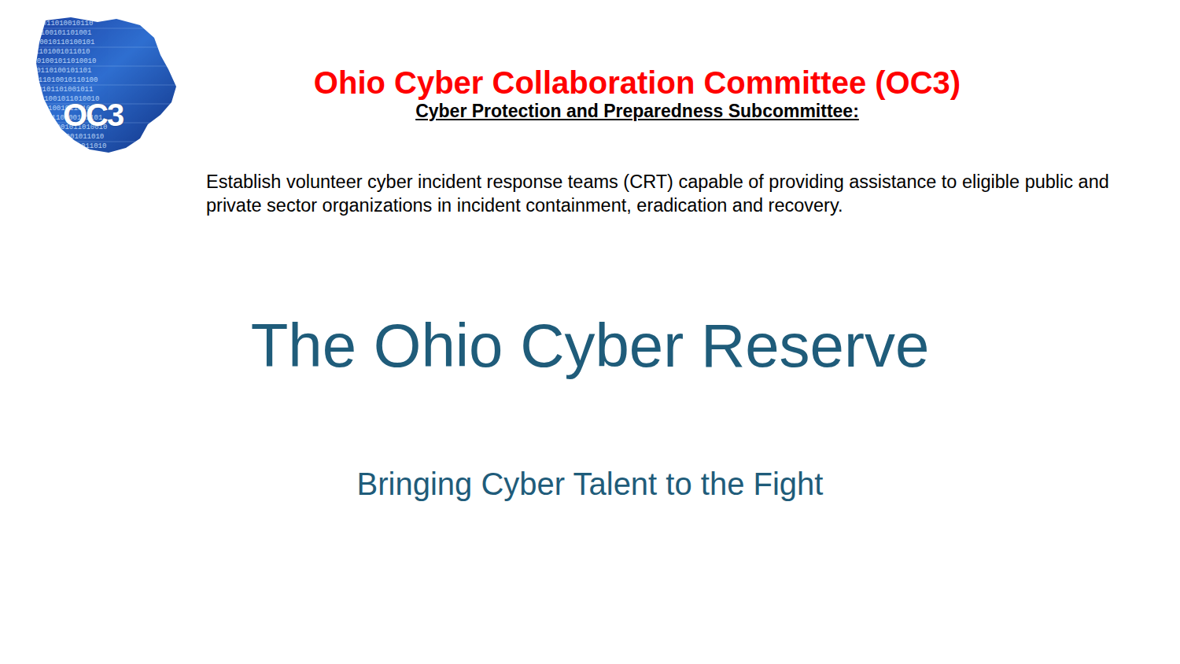1001011010010110 0110100101101001 1010010110100101 0101101001011010 1101001011010010 0010110100101101 1011010010110100 0100101101001011 1101001011010010 0011010010110100 1010110100101101 0101001011010010 1101001011010 01001011010
OC3
Ohio Cyber Collaboration Committee (OC3)
Cyber Protection and Preparedness Subcommittee:
Establish volunteer cyber incident response teams (CRT) capable of providing assistance to eligible public and private sector organizations in incident containment, eradication and recovery.
The Ohio Cyber Reserve
Bringing Cyber Talent to the Fight